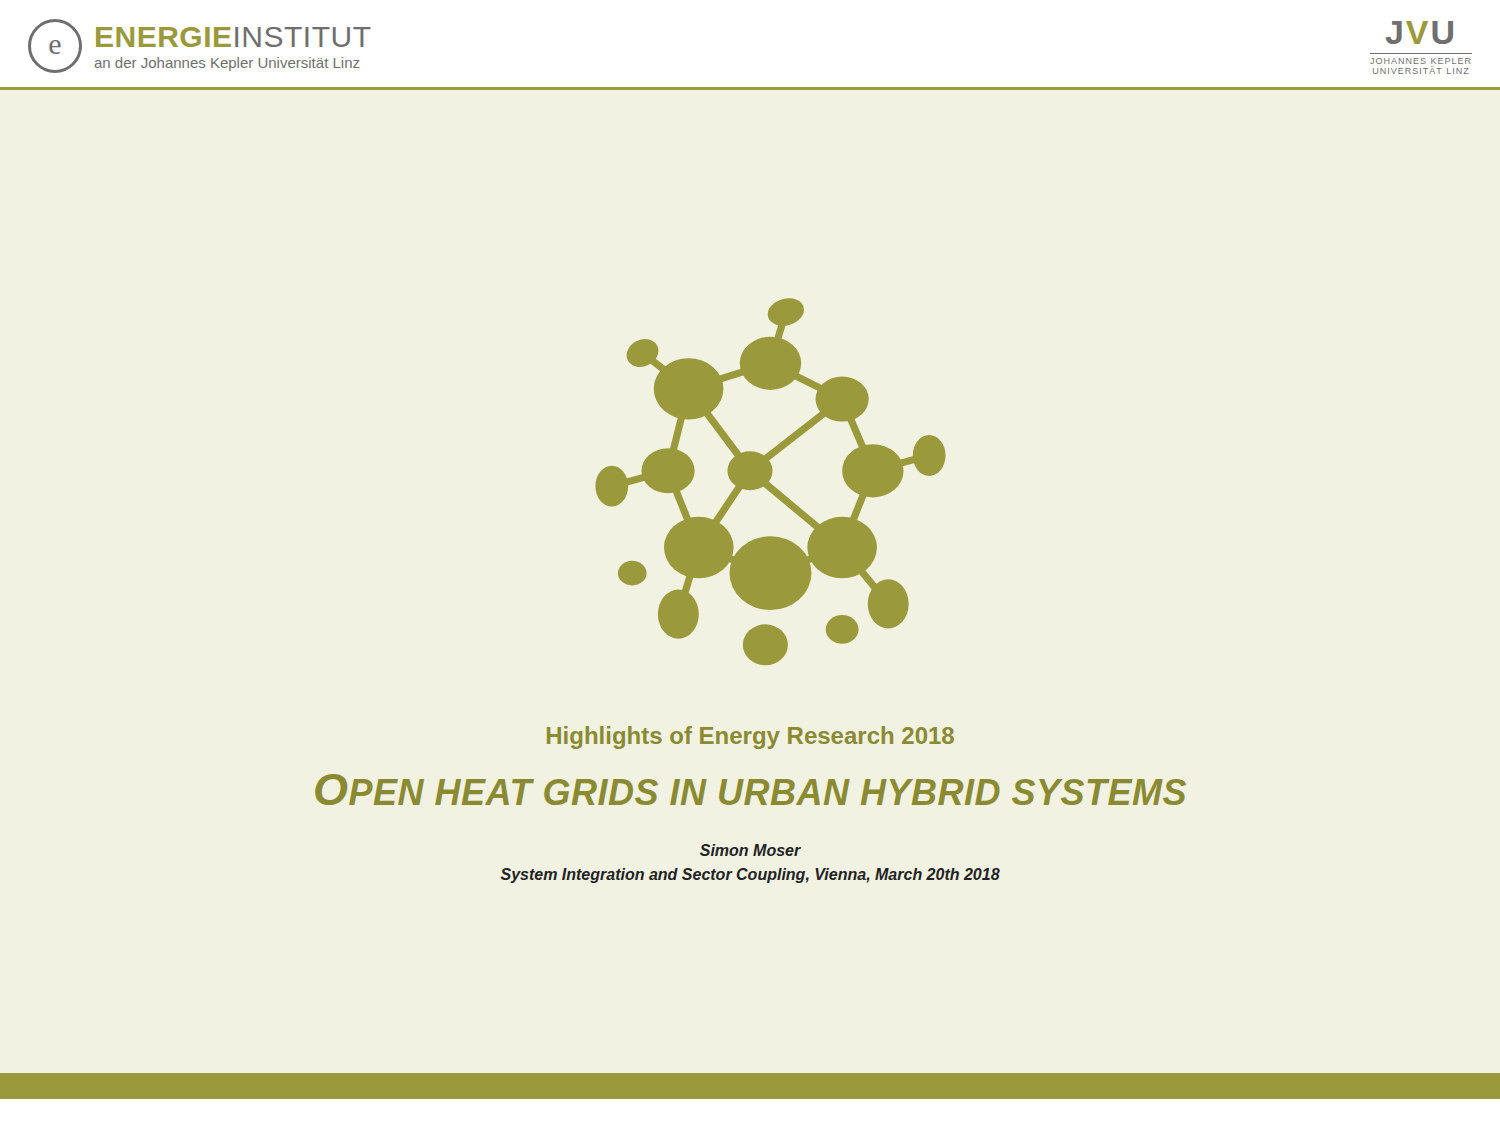e
ENERGIEINSTITUT
an der Johannes Kepler Universität Linz
JVU
JOHANNES KEPLER
UNIVERSITÄT LINZ
Highlights of Energy Research 2018
OPEN HEAT GRIDS IN URBAN HYBRID SYSTEMS
Simon Moser
System Integration and Sector Coupling, Vienna, March 20th 2018